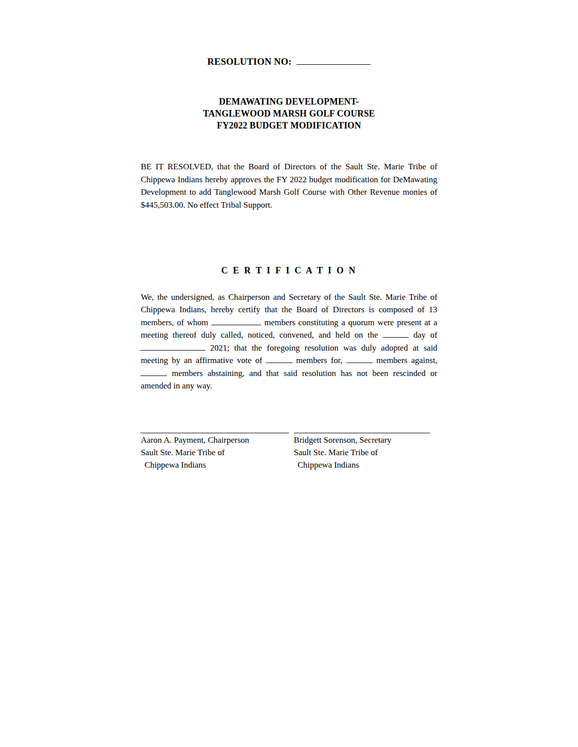RESOLUTION NO:
DEMAWATING DEVELOPMENT-
TANGLEWOOD MARSH GOLF COURSE
FY2022 BUDGET MODIFICATION
BE IT RESOLVED, that the Board of Directors of the Sault Ste. Marie Tribe of Chippewa Indians hereby approves the FY 2022 budget modification for DeMawating Development to add Tanglewood Marsh Golf Course with Other Revenue monies of $445,503.00. No effect Tribal Support.
C E R T I F I C A T I O N
We, the undersigned, as Chairperson and Secretary of the Sault Ste. Marie Tribe of Chippewa Indians, hereby certify that the Board of Directors is composed of 13 members, of whom members constituting a quorum were present at a meeting thereof duly called, noticed, convened, and held on the day of 2021; that the foregoing resolution was duly adopted at said meeting by an affirmative vote of members for, members against, members abstaining, and that said resolution has not been rescinded or amended in any way.
| Aaron A. Payment, Chairperson Sault Ste. Marie Tribe of Chippewa Indians | Bridgett Sorenson, Secretary Sault Ste. Marie Tribe of Chippewa Indians |